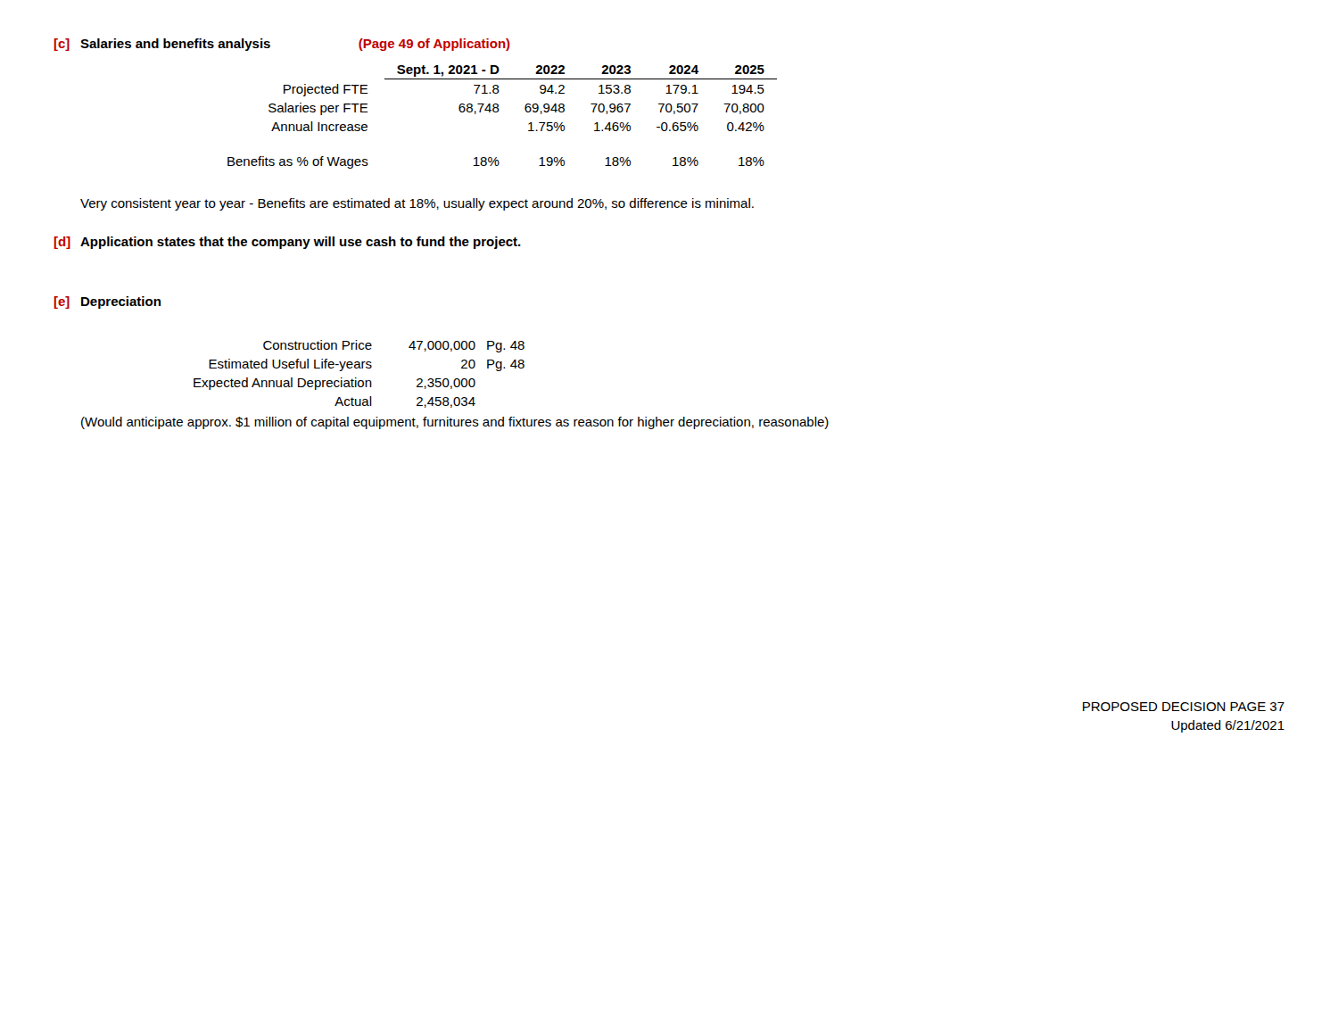[c] Salaries and benefits analysis (Page 49 of Application)
| | Sept. 1, 2021 - D | 2022 | 2023 | 2024 | 2025 |
| --- | --- | --- | --- | --- | --- |
| Projected FTE | 71.8 | 94.2 | 153.8 | 179.1 | 194.5 |
| Salaries per FTE | 68,748 | 69,948 | 70,967 | 70,507 | 70,800 |
| Annual Increase | | 1.75% | 1.46% | -0.65% | 0.42% |
| Benefits as % of Wages | 18% | 19% | 18% | 18% | 18% |
Very consistent year to year - Benefits are estimated at 18%, usually expect around 20%, so difference is minimal.
[d] Application states that the company will use cash to fund the project.
[e] Depreciation
| Construction Price | 47,000,000 | Pg. 48 |
| Estimated Useful Life-years | 20 | Pg. 48 |
| Expected Annual Depreciation | 2,350,000 | |
| Actual | 2,458,034 | |
(Would anticipate approx. $1 million of capital equipment, furnitures and fixtures as reason for higher depreciation, reasonable)
PROPOSED DECISION PAGE 37
Updated 6/21/2021